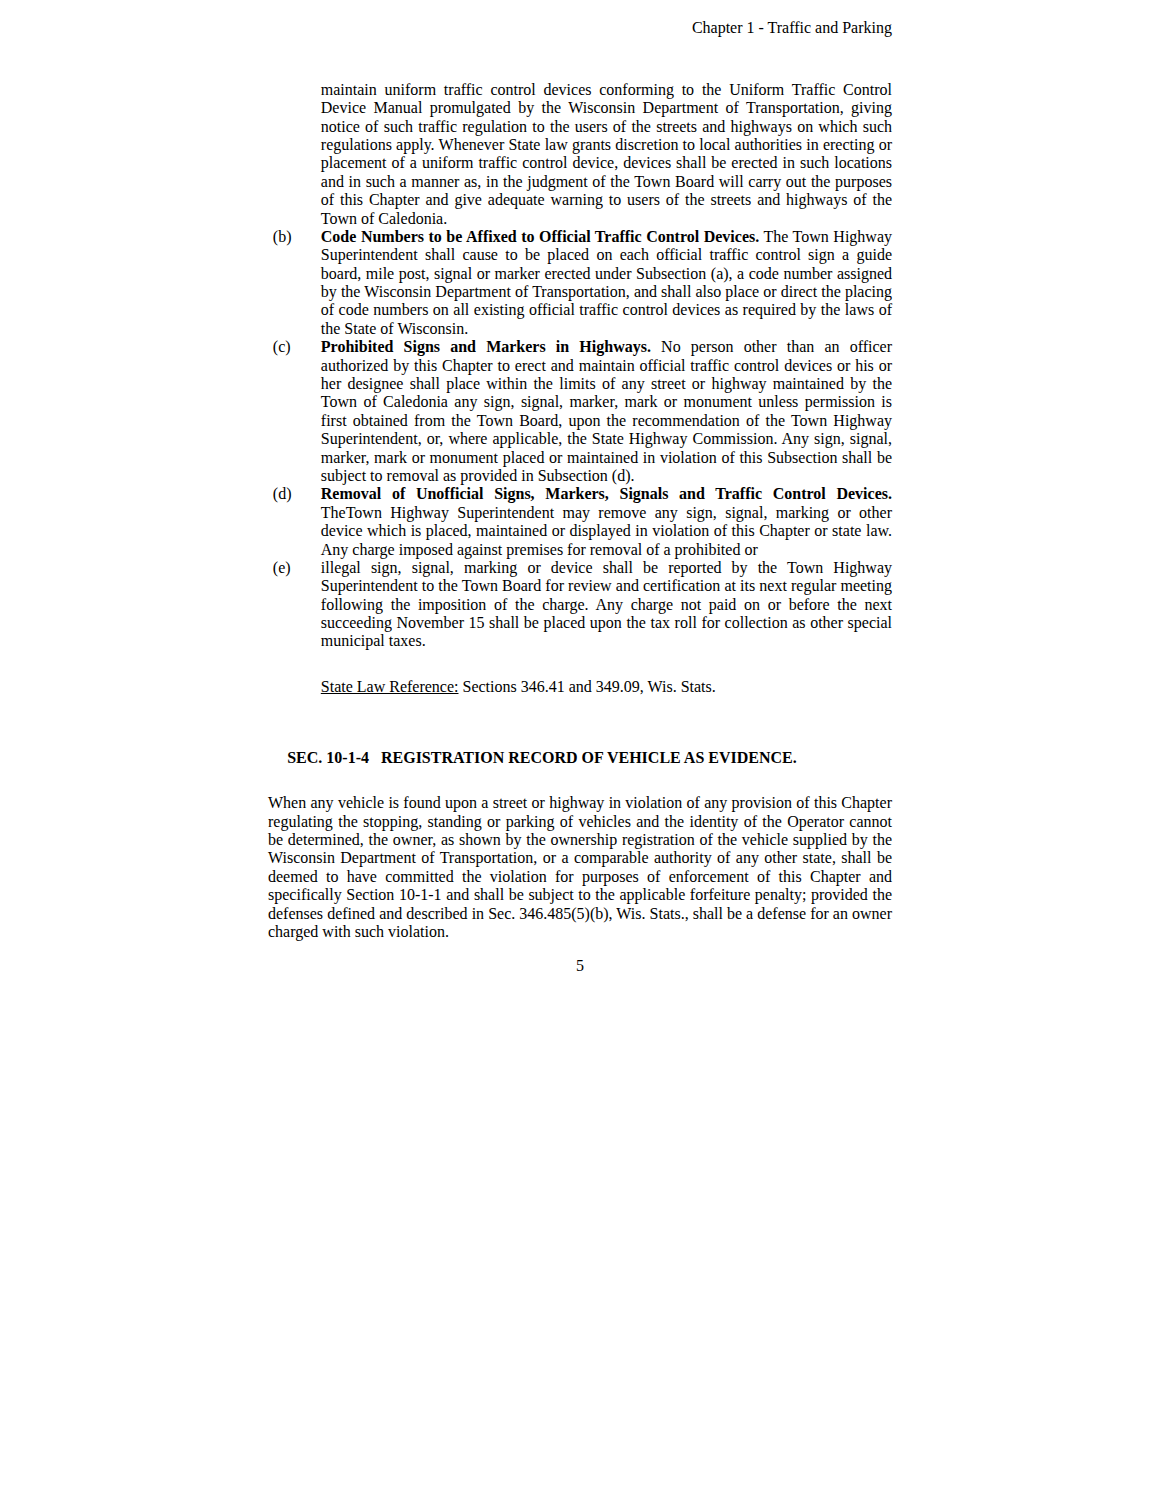Chapter 1 - Traffic and Parking
maintain uniform traffic control devices conforming to the Uniform Traffic Control Device Manual promulgated by the Wisconsin Department of Transportation, giving notice of such traffic regulation to the users of the streets and highways on which such regulations apply. Whenever State law grants discretion to local authorities in erecting or placement of a uniform traffic control device, devices shall be erected in such locations and in such a manner as, in the judgment of the Town Board will carry out the purposes of this Chapter and give adequate warning to users of the streets and highways of the Town of Caledonia.
(b)
Code Numbers to be Affixed to Official Traffic Control Devices. The Town Highway Superintendent shall cause to be placed on each official traffic control sign a guide board, mile post, signal or marker erected under Subsection (a), a code number assigned by the Wisconsin Department of Transportation, and shall also place or direct the placing of code numbers on all existing official traffic control devices as required by the laws of the State of Wisconsin.
(c)
Prohibited Signs and Markers in Highways. No person other than an officer authorized by this Chapter to erect and maintain official traffic control devices or his or her designee shall place within the limits of any street or highway maintained by the Town of Caledonia any sign, signal, marker, mark or monument unless permission is first obtained from the Town Board, upon the recommendation of the Town Highway Superintendent, or, where applicable, the State Highway Commission. Any sign, signal, marker, mark or monument placed or maintained in violation of this Subsection shall be subject to removal as provided in Subsection (d).
(d)
Removal of Unofficial Signs, Markers, Signals and Traffic Control Devices. TheTown Highway Superintendent may remove any sign, signal, marking or other device which is placed, maintained or displayed in violation of this Chapter or state law. Any charge imposed against premises for removal of a prohibited or
(e)
illegal sign, signal, marking or device shall be reported by the Town Highway Superintendent to the Town Board for review and certification at its next regular meeting following the imposition of the charge. Any charge not paid on or before the next succeeding November 15 shall be placed upon the tax roll for collection as other special municipal taxes.
State Law Reference: Sections 346.41 and 349.09, Wis. Stats.
SEC. 10-1-4 REGISTRATION RECORD OF VEHICLE AS EVIDENCE.
When any vehicle is found upon a street or highway in violation of any provision of this Chapter regulating the stopping, standing or parking of vehicles and the identity of the Operator cannot be determined, the owner, as shown by the ownership registration of the vehicle supplied by the Wisconsin Department of Transportation, or a comparable authority of any other state, shall be deemed to have committed the violation for purposes of enforcement of this Chapter and specifically Section 10-1-1 and shall be subject to the applicable forfeiture penalty; provided the defenses defined and described in Sec. 346.485(5)(b), Wis. Stats., shall be a defense for an owner charged with such violation.
5